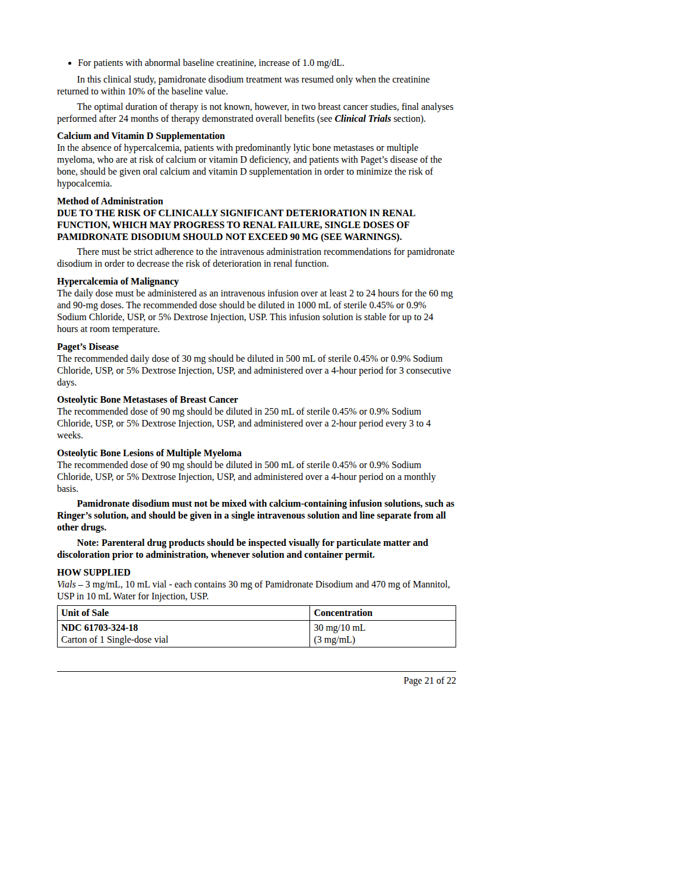For patients with abnormal baseline creatinine, increase of 1.0 mg/dL.
In this clinical study, pamidronate disodium treatment was resumed only when the creatinine returned to within 10% of the baseline value.
The optimal duration of therapy is not known, however, in two breast cancer studies, final analyses performed after 24 months of therapy demonstrated overall benefits (see Clinical Trials section).
Calcium and Vitamin D Supplementation
In the absence of hypercalcemia, patients with predominantly lytic bone metastases or multiple myeloma, who are at risk of calcium or vitamin D deficiency, and patients with Paget’s disease of the bone, should be given oral calcium and vitamin D supplementation in order to minimize the risk of hypocalcemia.
Method of Administration
Due to the risk of clinically significant deterioration in renal function, which may progress to renal failure, single doses of pamidronate disodium should not exceed 90 mg (see WARNINGS).
There must be strict adherence to the intravenous administration recommendations for pamidronate disodium in order to decrease the risk of deterioration in renal function.
Hypercalcemia of Malignancy
The daily dose must be administered as an intravenous infusion over at least 2 to 24 hours for the 60 mg and 90-mg doses. The recommended dose should be diluted in 1000 mL of sterile 0.45% or 0.9% Sodium Chloride, USP, or 5% Dextrose Injection, USP. This infusion solution is stable for up to 24 hours at room temperature.
Paget’s Disease
The recommended daily dose of 30 mg should be diluted in 500 mL of sterile 0.45% or 0.9% Sodium Chloride, USP, or 5% Dextrose Injection, USP, and administered over a 4-hour period for 3 consecutive days.
Osteolytic Bone Metastases of Breast Cancer
The recommended dose of 90 mg should be diluted in 250 mL of sterile 0.45% or 0.9% Sodium Chloride, USP, or 5% Dextrose Injection, USP, and administered over a 2-hour period every 3 to 4 weeks.
Osteolytic Bone Lesions of Multiple Myeloma
The recommended dose of 90 mg should be diluted in 500 mL of sterile 0.45% or 0.9% Sodium Chloride, USP, or 5% Dextrose Injection, USP, and administered over a 4-hour period on a monthly basis.
Pamidronate disodium must not be mixed with calcium-containing infusion solutions, such as Ringer’s solution, and should be given in a single intravenous solution and line separate from all other drugs.
Note: Parenteral drug products should be inspected visually for particulate matter and discoloration prior to administration, whenever solution and container permit.
HOW SUPPLIED
Vials – 3 mg/mL, 10 mL vial - each contains 30 mg of Pamidronate Disodium and 470 mg of Mannitol, USP in 10 mL Water for Injection, USP.
| Unit of Sale | Concentration |
| --- | --- |
| NDC 61703-324-18 Carton of 1 Single-dose vial | 30 mg/10 mL (3 mg/mL) |
Page 21 of 22